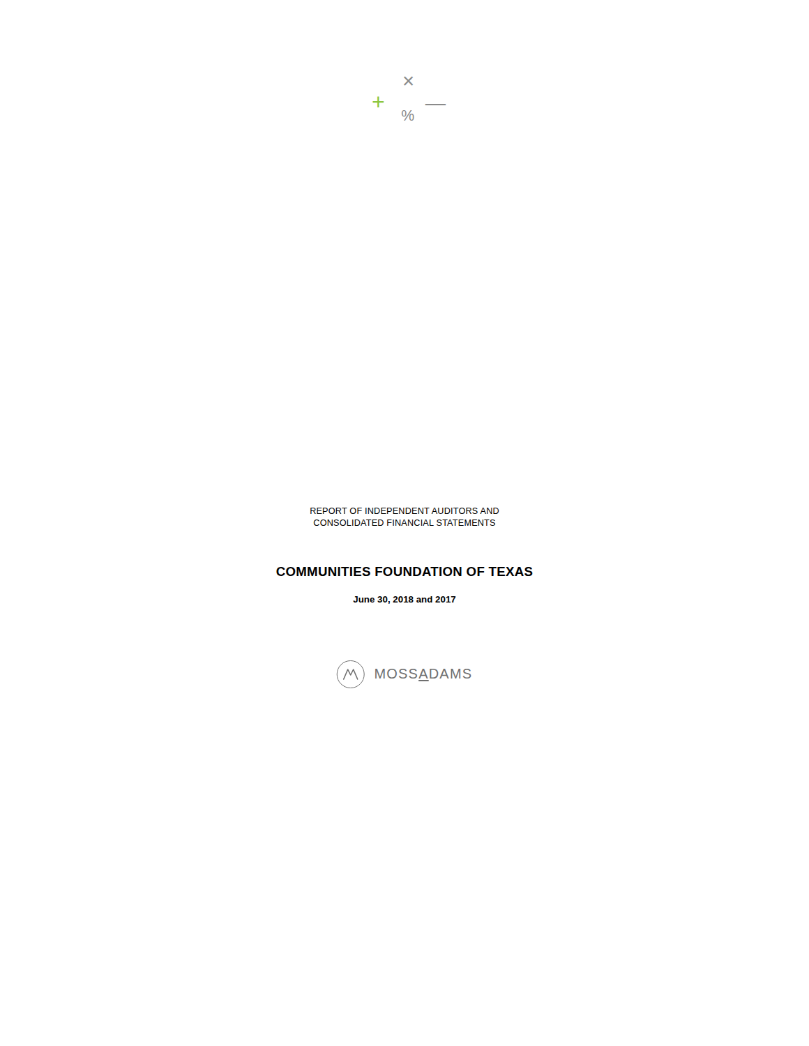× + — %
REPORT OF INDEPENDENT AUDITORS AND
CONSOLIDATED FINANCIAL STATEMENTS
COMMUNITIES FOUNDATION OF TEXAS
June 30, 2018 and 2017
MOSSADAMS